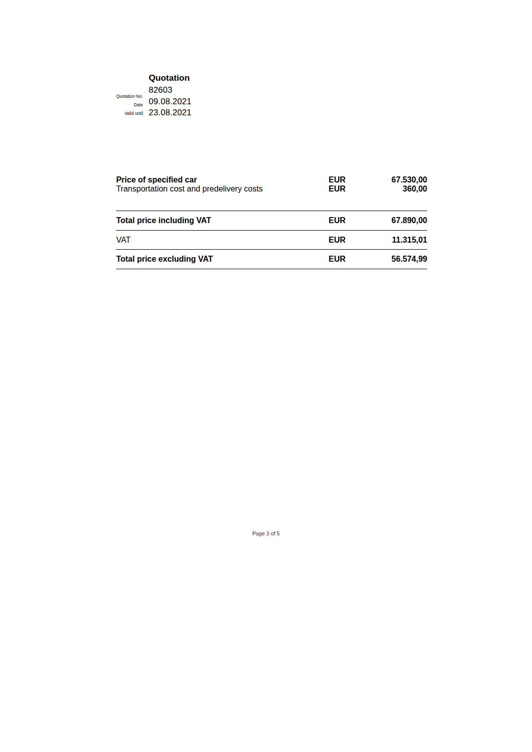Quotation No.
Date
Valid until
Quotation
82603
09.08.2021
23.08.2021
| Price of specified car | EUR | 67.530,00 |
| Transportation cost and predelivery costs | EUR | 360,00 |
| Total price including VAT | EUR | 67.890,00 |
| VAT | EUR | 11.315,01 |
| Total price excluding VAT | EUR | 56.574,99 |
Page 3 of 5